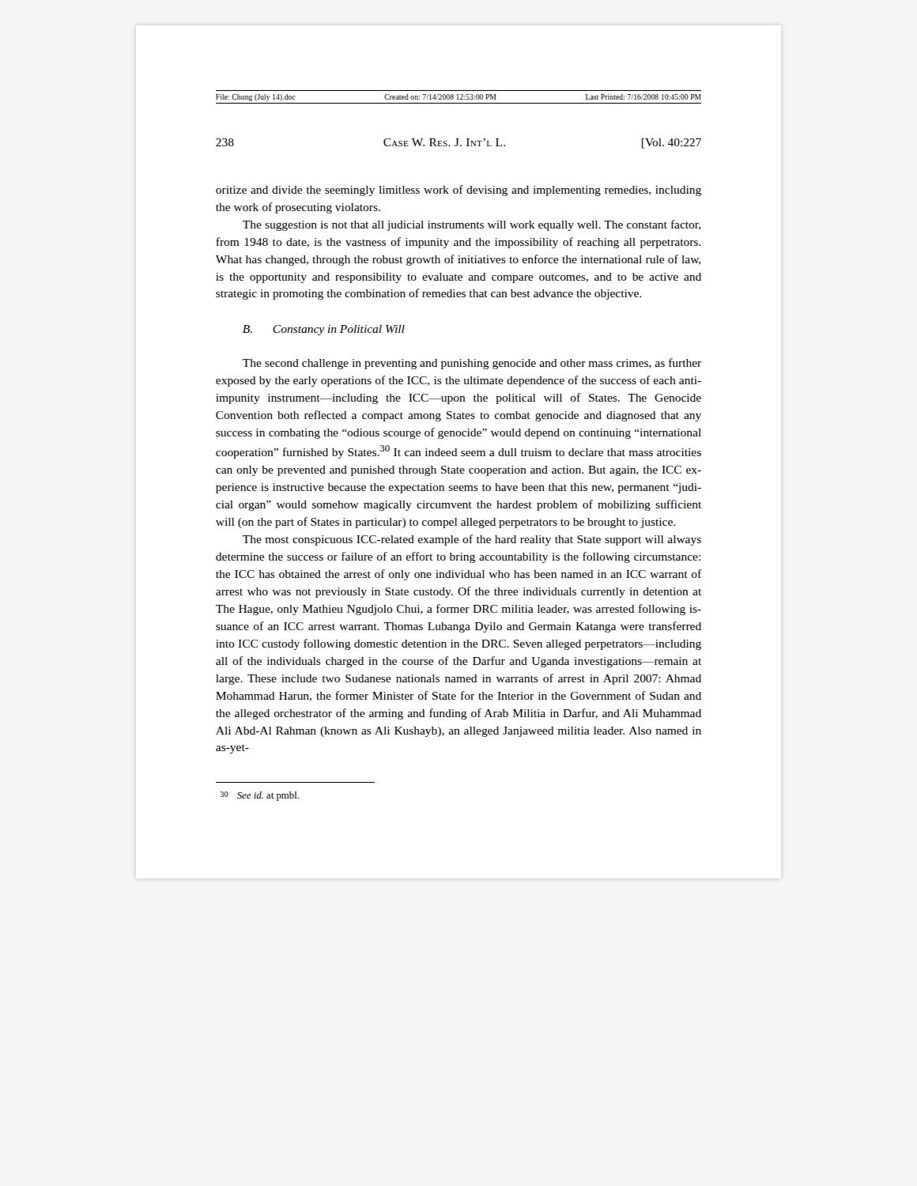File: Chung (July 14).doc Created on: 7/14/2008 12:53:00 PM Last Printed: 7/16/2008 10:45:00 PM
238 Case W. Res. J. Int’l L. [Vol. 40:227
oritize and divide the seemingly limitless work of devising and implementing remedies, including the work of prosecuting violators.
The suggestion is not that all judicial instruments will work equally well. The constant factor, from 1948 to date, is the vastness of impunity and the impossibility of reaching all perpetrators. What has changed, through the robust growth of initiatives to enforce the international rule of law, is the opportunity and responsibility to evaluate and compare outcomes, and to be active and strategic in promoting the combination of remedies that can best advance the objective.
B. Constancy in Political Will
The second challenge in preventing and punishing genocide and other mass crimes, as further exposed by the early operations of the ICC, is the ultimate dependence of the success of each anti-impunity instrument—including the ICC—upon the political will of States. The Genocide Convention both reflected a compact among States to combat genocide and diagnosed that any success in combating the “odious scourge of genocide” would depend on continuing “international cooperation” furnished by States.30 It can indeed seem a dull truism to declare that mass atrocities can only be prevented and punished through State cooperation and action. But again, the ICC experience is instructive because the expectation seems to have been that this new, permanent “judicial organ” would somehow magically circumvent the hardest problem of mobilizing sufficient will (on the part of States in particular) to compel alleged perpetrators to be brought to justice.
The most conspicuous ICC-related example of the hard reality that State support will always determine the success or failure of an effort to bring accountability is the following circumstance: the ICC has obtained the arrest of only one individual who has been named in an ICC warrant of arrest who was not previously in State custody. Of the three individuals currently in detention at The Hague, only Mathieu Ngudjolo Chui, a former DRC militia leader, was arrested following issuance of an ICC arrest warrant. Thomas Lubanga Dyilo and Germain Katanga were transferred into ICC custody following domestic detention in the DRC. Seven alleged perpetrators—including all of the individuals charged in the course of the Darfur and Uganda investigations—remain at large. These include two Sudanese nationals named in warrants of arrest in April 2007: Ahmad Mohammad Harun, the former Minister of State for the Interior in the Government of Sudan and the alleged orchestrator of the arming and funding of Arab Militia in Darfur, and Ali Muhammad Ali Abd-Al Rahman (known as Ali Kushayb), an alleged Janjaweed militia leader. Also named in as-yet-
30See id. at pmbl.